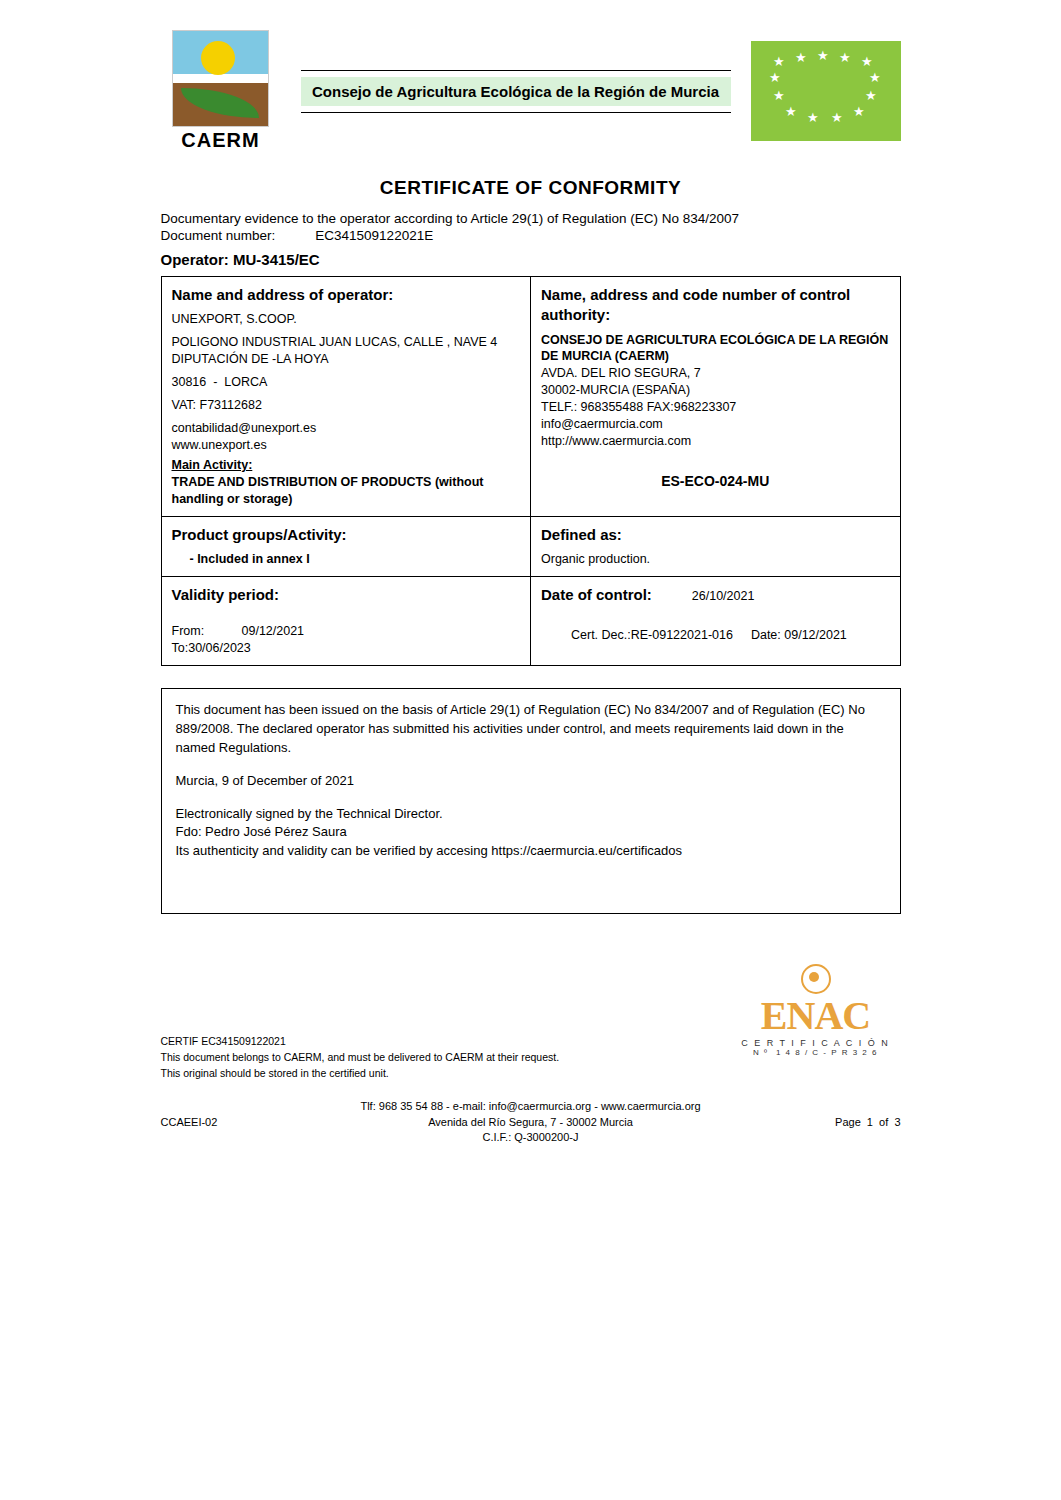CAERM
Consejo de Agricultura Ecológica de la Región de Murcia
CERTIFICATE OF CONFORMITY
Documentary evidence to the operator according to Article 29(1) of Regulation (EC) No 834/2007
Document number:EC341509122021E
Operator: MU-3415/EC
| Name and address of operator: UNEXPORT, S.COOP. POLIGONO INDUSTRIAL JUAN LUCAS, CALLE , NAVE 4 DIPUTACIÓN DE -LA HOYA 30816 - LORCA VAT: F73112682 contabilidad@unexport.es www.unexport.es Main Activity: TRADE AND DISTRIBUTION OF PRODUCTS (without handling or storage) | Name, address and code number of control authority: CONSEJO DE AGRICULTURA ECOLÓGICA DE LA REGIÓN DE MURCIA (CAERM) AVDA. DEL RIO SEGURA, 7 30002-MURCIA (ESPAÑA) TELF.: 968355488 FAX:968223307 info@caermurcia.com http://www.caermurcia.com ES-ECO-024-MU |
| Product groups/Activity: - Included in annex I | Defined as: Organic production. |
| Validity period: From: 09/12/2021 To: 30/06/2023 | Date of control: 26/10/2021 Cert. Dec.:RE-09122021-016 Date: 09/12/2021 |
This document has been issued on the basis of Article 29(1) of Regulation (EC) No 834/2007 and of Regulation (EC) No 889/2008. The declared operator has submitted his activities under control, and meets requirements laid down in the named Regulations.
Murcia, 9 of December of 2021
Electronically signed by the Technical Director.
Fdo: Pedro José Pérez Saura
Its authenticity and validity can be verified by accesing https://caermurcia.eu/certificados
ENAC
C E R T I F I C A C I Ó N
N º 1 4 8 / C - P R 3 2 6
CERTIF EC341509122021
This document belongs to CAERM, and must be delivered to CAERM at their request.
This original should be stored in the certified unit.
CCAEEI-02
Tlf: 968 35 54 88 - e-mail: info@caermurcia.org - www.caermurcia.org
Avenida del Río Segura, 7 - 30002 Murcia
C.I.F.: Q-3000200-J
Page 1 of 3